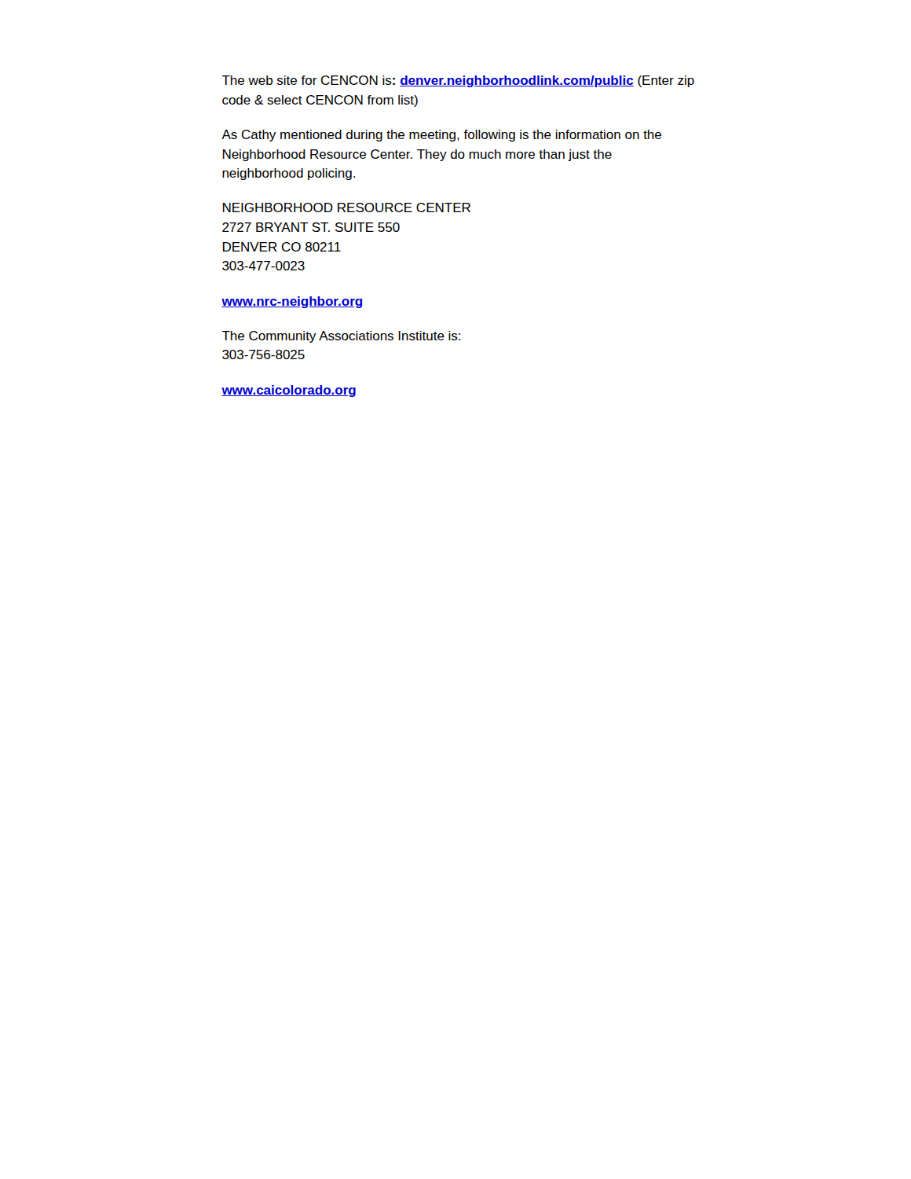The web site for CENCON is: denver.neighborhoodlink.com/public (Enter zip code & select CENCON from list)
As Cathy mentioned during the meeting, following is the information on the Neighborhood Resource Center. They do much more than just the neighborhood policing.
NEIGHBORHOOD RESOURCE CENTER
2727 BRYANT ST. SUITE 550
DENVER CO 80211
303-477-0023
www.nrc-neighbor.org
The Community Associations Institute is:
303-756-8025
www.caicolorado.org